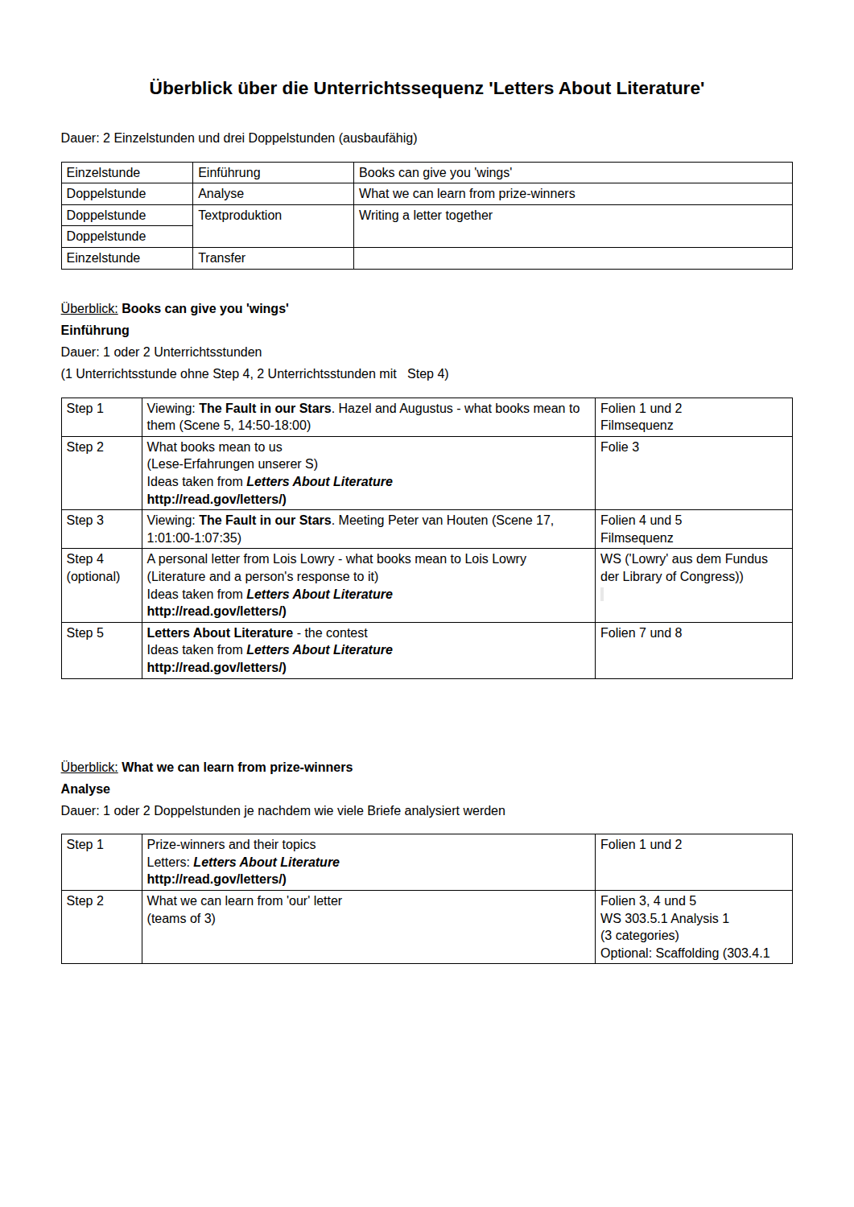Überblick über die Unterrichtssequenz 'Letters About Literature'
Dauer: 2 Einzelstunden und drei Doppelstunden (ausbaufähig)
| Einzelstunde | Einführung | Books can give you 'wings' |
| Doppelstunde | Analyse | What we can learn from prize-winners |
| Doppelstunde | Textproduktion | Writing a letter together |
| Doppelstunde |
| Einzelstunde | Transfer | |
Überblick: Books can give you 'wings'
Einführung
Dauer: 1 oder 2 Unterrichtsstunden
(1 Unterrichtsstunde ohne Step 4, 2 Unterrichtsstunden mit Step 4)
| Step 1 | Viewing: The Fault in our Stars . Hazel and Augustus - what books mean to them (Scene 5, 14:50-18:00) | Folien 1 und 2 Filmsequenz |
| Step 2 | What books mean to us (Lese-Erfahrungen unserer S) Ideas taken from Letters About Literature http://read.gov/letters/) | Folie 3 |
| Step 3 | Viewing: The Fault in our Stars . Meeting Peter van Houten (Scene 17, 1:01:00-1:07:35) | Folien 4 und 5 Filmsequenz |
| Step 4 (optional) | A personal letter from Lois Lowry - what books mean to Lois Lowry (Literature and a person's response to it) Ideas taken from Letters About Literature http://read.gov/letters/) | WS ('Lowry' aus dem Fundus der Library of Congress)) |
| Step 5 | Letters About Literature - the contest Ideas taken from Letters About Literature http://read.gov/letters/) | Folien 7 und 8 |
Überblick: What we can learn from prize-winners
Analyse
Dauer: 1 oder 2 Doppelstunden je nachdem wie viele Briefe analysiert werden
| Step 1 | Prize-winners and their topics Letters: Letters About Literature http://read.gov/letters/) | Folien 1 und 2 |
| Step 2 | What we can learn from 'our' letter (teams of 3) | Folien 3, 4 und 5 WS 303.5.1 Analysis 1 (3 categories) Optional: Scaffolding (303.4.1 |